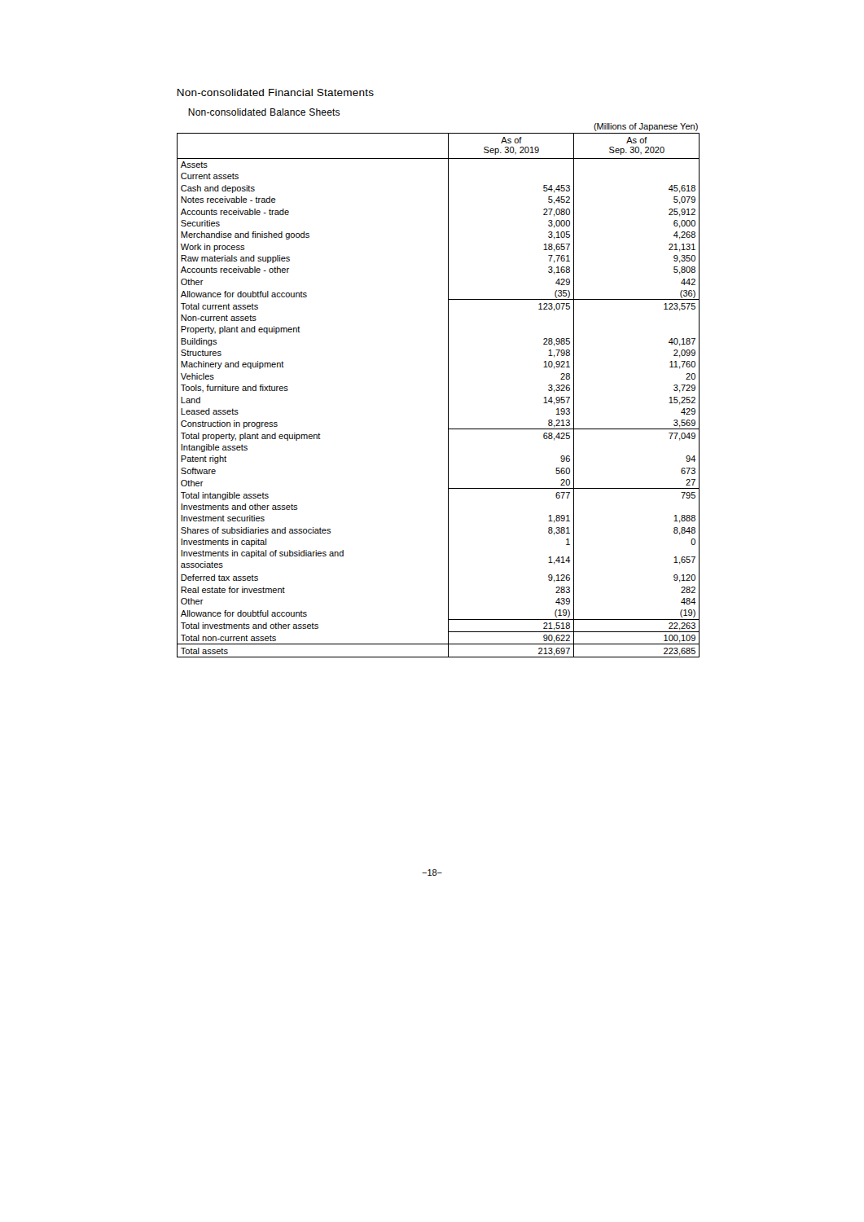Non-consolidated Financial Statements
Non-consolidated Balance Sheets
(Millions of Japanese Yen)
| | As of Sep. 30, 2019 | As of Sep. 30, 2020 |
| --- | --- | --- |
| Assets | | |
| Current assets | | |
| Cash and deposits | 54,453 | 45,618 |
| Notes receivable - trade | 5,452 | 5,079 |
| Accounts receivable - trade | 27,080 | 25,912 |
| Securities | 3,000 | 6,000 |
| Merchandise and finished goods | 3,105 | 4,268 |
| Work in process | 18,657 | 21,131 |
| Raw materials and supplies | 7,761 | 9,350 |
| Accounts receivable - other | 3,168 | 5,808 |
| Other | 429 | 442 |
| Allowance for doubtful accounts | (35) | (36) |
| Total current assets | 123,075 | 123,575 |
| Non-current assets | | |
| Property, plant and equipment | | |
| Buildings | 28,985 | 40,187 |
| Structures | 1,798 | 2,099 |
| Machinery and equipment | 10,921 | 11,760 |
| Vehicles | 28 | 20 |
| Tools, furniture and fixtures | 3,326 | 3,729 |
| Land | 14,957 | 15,252 |
| Leased assets | 193 | 429 |
| Construction in progress | 8,213 | 3,569 |
| Total property, plant and equipment | 68,425 | 77,049 |
| Intangible assets | | |
| Patent right | 96 | 94 |
| Software | 560 | 673 |
| Other | 20 | 27 |
| Total intangible assets | 677 | 795 |
| Investments and other assets | | |
| Investment securities | 1,891 | 1,888 |
| Shares of subsidiaries and associates | 8,381 | 8,848 |
| Investments in capital | 1 | 0 |
| Investments in capital of subsidiaries and associates | 1,414 | 1,657 |
| Deferred tax assets | 9,126 | 9,120 |
| Real estate for investment | 283 | 282 |
| Other | 439 | 484 |
| Allowance for doubtful accounts | (19) | (19) |
| Total investments and other assets | 21,518 | 22,263 |
| Total non-current assets | 90,622 | 100,109 |
| Total assets | 213,697 | 223,685 |
−18−